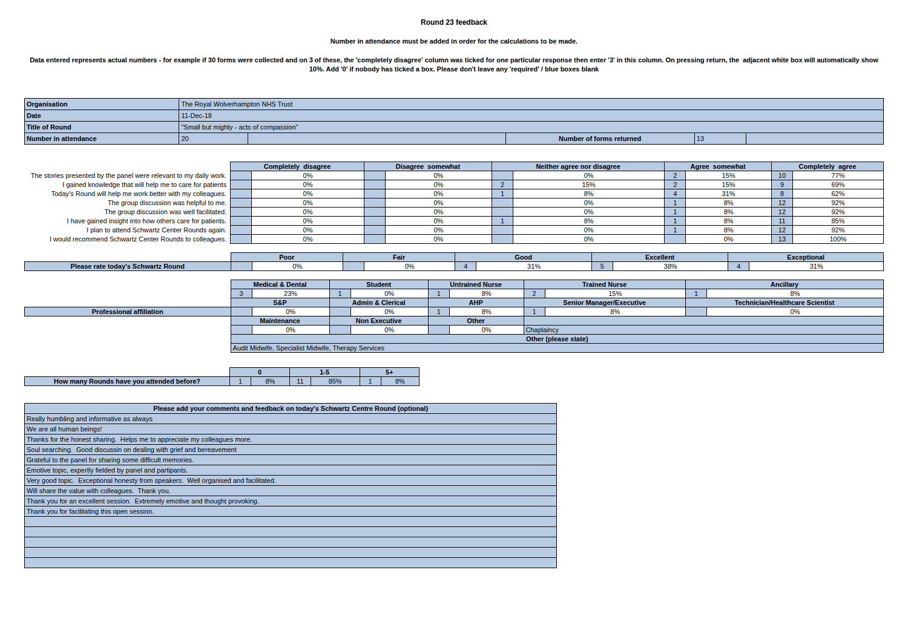Round 23 feedback
Number in attendance must be added in order for the calculations to be made.
Data entered represents actual numbers - for example if 30 forms were collected and on 3 of these, the 'completely disagree' column was ticked for one particular response then enter '3' in this column. On pressing return, the adjacent white box will automatically show 10%. Add '0' if nobody has ticked a box. Please don't leave any 'required' / blue boxes blank
| Organisation | The Royal Wolverhampton NHS Trust |
| Date | 11-Dec-18 |
| Title of Round | "Small but mighty - acts of compassion" |
| Number in attendance | 20 | | Number of forms returned | 13 | |
| | Completely disagree | Disagree somewhat | Neither agree nor disagree | Agree somewhat | Completely agree |
| The stories presented by the panel were relevant to my daily work. | | 0% | | 0% | | 0% | 2 | 15% | 10 | 77% |
| I gained knowledge that will help me to care for patients | | 0% | | 0% | 2 | 15% | 2 | 15% | 9 | 69% |
| Today's Round will help me work better with my colleagues. | | 0% | | 0% | 1 | 8% | 4 | 31% | 8 | 62% |
| The group discussion was helpful to me. | | 0% | | 0% | | 0% | 1 | 8% | 12 | 92% |
| The group discussion was well facilitated. | | 0% | | 0% | | 0% | 1 | 8% | 12 | 92% |
| I have gained insight into how others care for patients. | | 0% | | 0% | 1 | 8% | 1 | 8% | 11 | 85% |
| I plan to attend Schwartz Center Rounds again. | | 0% | | 0% | | 0% | 1 | 8% | 12 | 92% |
| I would recommend Schwartz Center Rounds to colleagues. | | 0% | | 0% | | 0% | | 0% | 13 | 100% |
| | Poor | Fair | Good | Excellent | Exceptional |
| Please rate today's Schwartz Round | | 0% | | 0% | 4 | 31% | 5 | 38% | 4 | 31% |
| | Medical & Dental | Student | Untrained Nurse | Trained Nurse | Ancillary |
| | 3 | 23% | 1 | 0% | 1 | 8% | 2 | 15% | 1 | 8% |
| | S&P | Admin & Clerical | AHP | Senior Manager/Executive | Technician/Healthcare Scientist |
| Professional affiliation | | 0% | | 0% | 1 | 8% | 1 | 8% | | 0% |
| | Maintenance | Non Executive | Other | |
| | | 0% | | 0% | | 0% | Chaplaincy |
| | Other (please state) |
| | Audit Midwife, Specialist Midwife, Therapy Services |
| | 0 | 1-5 | 5+ |
| How many Rounds have you attended before? | 1 | 8% | 11 | 85% | 1 | 8% |
| Please add your comments and feedback on today's Schwartz Centre Round (optional) |
| Really humbling and informative as always |
| We are all human beings! |
| Thanks for the honest sharing. Helps me to appreciate my colleagues more. |
| Soul searching. Good discussin on dealing with grief and bereavement |
| Grateful to the panel for sharing some difficult memories. |
| Emotive topic, expertly fielded by panel and partipants. |
| Very good topic. Exceptional honesty from speakers. Well organised and facilitated. |
| Will share the value with colleagues. Thank you. |
| Thank you for an excellent session. Extremely emotive and thought provoking. |
| Thank you for facilitating this open session. |